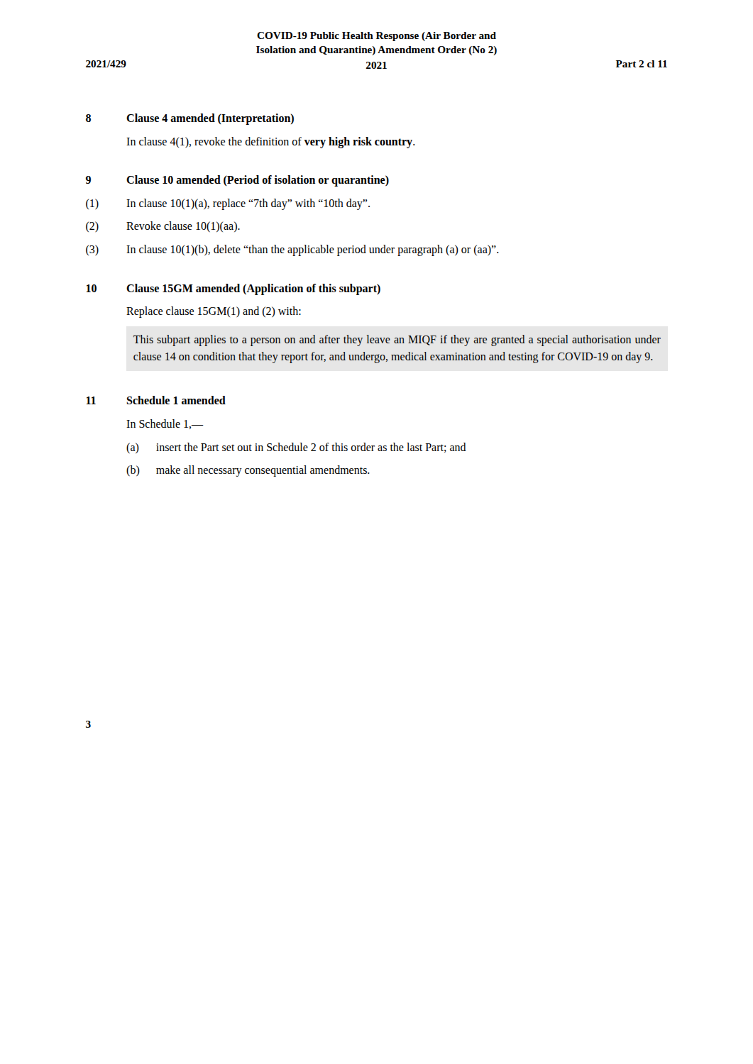2021/429
COVID-19 Public Health Response (Air Border and
Isolation and Quarantine) Amendment Order (No 2) 2021
Part 2 cl 11
8 Clause 4 amended (Interpretation)
In clause 4(1), revoke the definition of very high risk country.
9 Clause 10 amended (Period of isolation or quarantine)
(1) In clause 10(1)(a), replace “7th day” with “10th day”.
(2) Revoke clause 10(1)(aa).
(3) In clause 10(1)(b), delete “than the applicable period under paragraph (a) or (aa)”.
10 Clause 15GM amended (Application of this subpart)
Replace clause 15GM(1) and (2) with:
This subpart applies to a person on and after they leave an MIQF if they are granted a special authorisation under clause 14 on condition that they report for, and undergo, medical examination and testing for COVID-19 on day 9.
11 Schedule 1 amended
In Schedule 1,—
(a) insert the Part set out in Schedule 2 of this order as the last Part; and
(b) make all necessary consequential amendments.
3